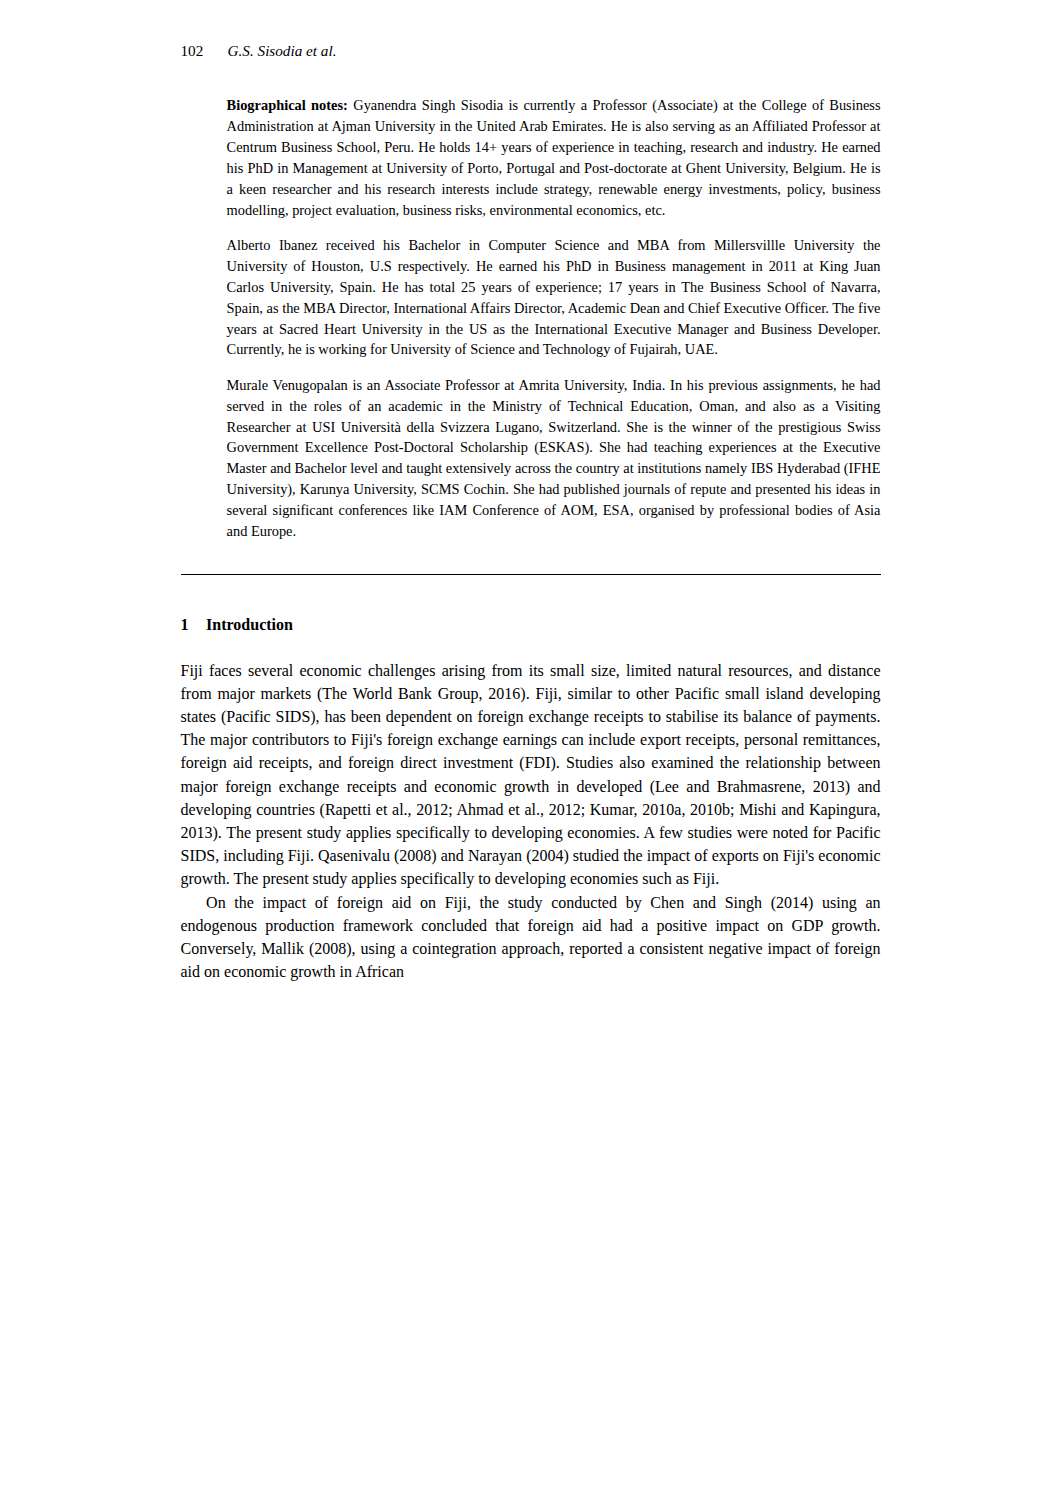102 G.S. Sisodia et al.
Biographical notes: Gyanendra Singh Sisodia is currently a Professor (Associate) at the College of Business Administration at Ajman University in the United Arab Emirates. He is also serving as an Affiliated Professor at Centrum Business School, Peru. He holds 14+ years of experience in teaching, research and industry. He earned his PhD in Management at University of Porto, Portugal and Post-doctorate at Ghent University, Belgium. He is a keen researcher and his research interests include strategy, renewable energy investments, policy, business modelling, project evaluation, business risks, environmental economics, etc.
Alberto Ibanez received his Bachelor in Computer Science and MBA from Millersvillle University the University of Houston, U.S respectively. He earned his PhD in Business management in 2011 at King Juan Carlos University, Spain. He has total 25 years of experience; 17 years in The Business School of Navarra, Spain, as the MBA Director, International Affairs Director, Academic Dean and Chief Executive Officer. The five years at Sacred Heart University in the US as the International Executive Manager and Business Developer. Currently, he is working for University of Science and Technology of Fujairah, UAE.
Murale Venugopalan is an Associate Professor at Amrita University, India. In his previous assignments, he had served in the roles of an academic in the Ministry of Technical Education, Oman, and also as a Visiting Researcher at USI Università della Svizzera Lugano, Switzerland. She is the winner of the prestigious Swiss Government Excellence Post-Doctoral Scholarship (ESKAS). She had teaching experiences at the Executive Master and Bachelor level and taught extensively across the country at institutions namely IBS Hyderabad (IFHE University), Karunya University, SCMS Cochin. She had published journals of repute and presented his ideas in several significant conferences like IAM Conference of AOM, ESA, organised by professional bodies of Asia and Europe.
1 Introduction
Fiji faces several economic challenges arising from its small size, limited natural resources, and distance from major markets (The World Bank Group, 2016). Fiji, similar to other Pacific small island developing states (Pacific SIDS), has been dependent on foreign exchange receipts to stabilise its balance of payments. The major contributors to Fiji's foreign exchange earnings can include export receipts, personal remittances, foreign aid receipts, and foreign direct investment (FDI). Studies also examined the relationship between major foreign exchange receipts and economic growth in developed (Lee and Brahmasrene, 2013) and developing countries (Rapetti et al., 2012; Ahmad et al., 2012; Kumar, 2010a, 2010b; Mishi and Kapingura, 2013). The present study applies specifically to developing economies. A few studies were noted for Pacific SIDS, including Fiji. Qasenivalu (2008) and Narayan (2004) studied the impact of exports on Fiji's economic growth. The present study applies specifically to developing economies such as Fiji.
On the impact of foreign aid on Fiji, the study conducted by Chen and Singh (2014) using an endogenous production framework concluded that foreign aid had a positive impact on GDP growth. Conversely, Mallik (2008), using a cointegration approach, reported a consistent negative impact of foreign aid on economic growth in African